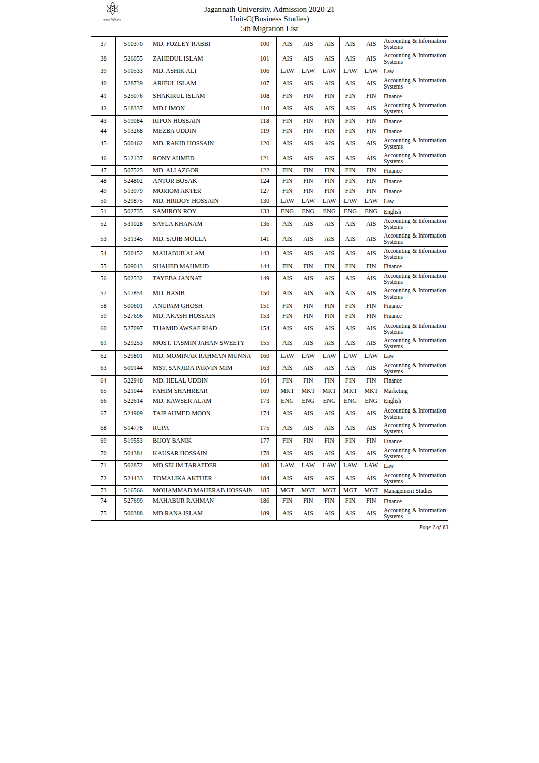⚛
জগন্নাথ বিশ্ববিদ্যালয়
Jagannath University, Admission 2020-21
Unit-C(Business Studies)
5th Migration List
| 37 | 510370 | MD. FOZLEY RABBI | 100 | AIS | AIS | AIS | AIS | AIS | Accounting & Information Systems |
| 38 | 526055 | ZAHEDUL ISLAM | 101 | AIS | AIS | AIS | AIS | AIS | Accounting & Information Systems |
| 39 | 510533 | MD. ASHIK ALI | 106 | LAW | LAW | LAW | LAW | LAW | Law |
| 40 | 528739 | ARIFUL ISLAM | 107 | AIS | AIS | AIS | AIS | AIS | Accounting & Information Systems |
| 41 | 525076 | SHAKIRUL ISLAM | 108 | FIN | FIN | FIN | FIN | FIN | Finance |
| 42 | 518337 | MD.LIMON | 110 | AIS | AIS | AIS | AIS | AIS | Accounting & Information Systems |
| 43 | 519084 | RIPON HOSSAIN | 118 | FIN | FIN | FIN | FIN | FIN | Finance |
| 44 | 513268 | MEZBA UDDIN | 119 | FIN | FIN | FIN | FIN | FIN | Finance |
| 45 | 500462 | MD. RAKIB HOSSAIN | 120 | AIS | AIS | AIS | AIS | AIS | Accounting & Information Systems |
| 46 | 512137 | RONY AHMED | 121 | AIS | AIS | AIS | AIS | AIS | Accounting & Information Systems |
| 47 | 507525 | MD. ALI AZGOR | 122 | FIN | FIN | FIN | FIN | FIN | Finance |
| 48 | 524802 | ANTOR BOSAK | 124 | FIN | FIN | FIN | FIN | FIN | Finance |
| 49 | 513979 | MORIOM AKTER | 127 | FIN | FIN | FIN | FIN | FIN | Finance |
| 50 | 529875 | MD. HRIDOY HOSSAIN | 130 | LAW | LAW | LAW | LAW | LAW | Law |
| 51 | 502735 | SAMIRON ROY | 133 | ENG | ENG | ENG | ENG | ENG | English |
| 52 | 531028 | SAYLA KHANAM | 136 | AIS | AIS | AIS | AIS | AIS | Accounting & Information Systems |
| 53 | 531345 | MD. SAJIB MOLLA | 141 | AIS | AIS | AIS | AIS | AIS | Accounting & Information Systems |
| 54 | 500452 | MAHABUB ALAM | 143 | AIS | AIS | AIS | AIS | AIS | Accounting & Information Systems |
| 55 | 509013 | SHAHED MAHMUD | 144 | FIN | FIN | FIN | FIN | FIN | Finance |
| 56 | 502532 | TAYEBA JANNAT | 149 | AIS | AIS | AIS | AIS | AIS | Accounting & Information Systems |
| 57 | 517854 | MD. HASIB | 150 | AIS | AIS | AIS | AIS | AIS | Accounting & Information Systems |
| 58 | 500601 | ANUPAM GHOSH | 151 | FIN | FIN | FIN | FIN | FIN | Finance |
| 59 | 527696 | MD. AKASH HOSSAIN | 153 | FIN | FIN | FIN | FIN | FIN | Finance |
| 60 | 527097 | THAMID AWSAF RIAD | 154 | AIS | AIS | AIS | AIS | AIS | Accounting & Information Systems |
| 61 | 529253 | MOST. TASMIN JAHAN SWEETY | 155 | AIS | AIS | AIS | AIS | AIS | Accounting & Information Systems |
| 62 | 529801 | MD. MOMINAR RAHMAN MUNNA | 160 | LAW | LAW | LAW | LAW | LAW | Law |
| 63 | 500144 | MST. SANJIDA PARVIN MIM | 163 | AIS | AIS | AIS | AIS | AIS | Accounting & Information Systems |
| 64 | 522948 | MD. HELAL UDDIN | 164 | FIN | FIN | FIN | FIN | FIN | Finance |
| 65 | 521044 | FAHIM SHAHREAR | 169 | MKT | MKT | MKT | MKT | MKT | Marketing |
| 66 | 522614 | MD. KAWSER ALAM | 173 | ENG | ENG | ENG | ENG | ENG | English |
| 67 | 524909 | TAIP AHMED MOON | 174 | AIS | AIS | AIS | AIS | AIS | Accounting & Information Systems |
| 68 | 514778 | RUPA | 175 | AIS | AIS | AIS | AIS | AIS | Accounting & Information Systems |
| 69 | 519553 | BIJOY BANIK | 177 | FIN | FIN | FIN | FIN | FIN | Finance |
| 70 | 504384 | KAUSAR HOSSAIN | 178 | AIS | AIS | AIS | AIS | AIS | Accounting & Information Systems |
| 71 | 502872 | MD SELIM TARAFDER | 180 | LAW | LAW | LAW | LAW | LAW | Law |
| 72 | 524433 | TOMALIKA AKTHER | 184 | AIS | AIS | AIS | AIS | AIS | Accounting & Information Systems |
| 73 | 516566 | MOHAMMAD MAHERAB HOSSAIN | 185 | MGT | MGT | MGT | MGT | MGT | Management Studies |
| 74 | 527699 | MAHABUR RAHMAN | 186 | FIN | FIN | FIN | FIN | FIN | Finance |
| 75 | 500388 | MD RANA ISLAM | 189 | AIS | AIS | AIS | AIS | AIS | Accounting & Information Systems |
Page 2 of 13